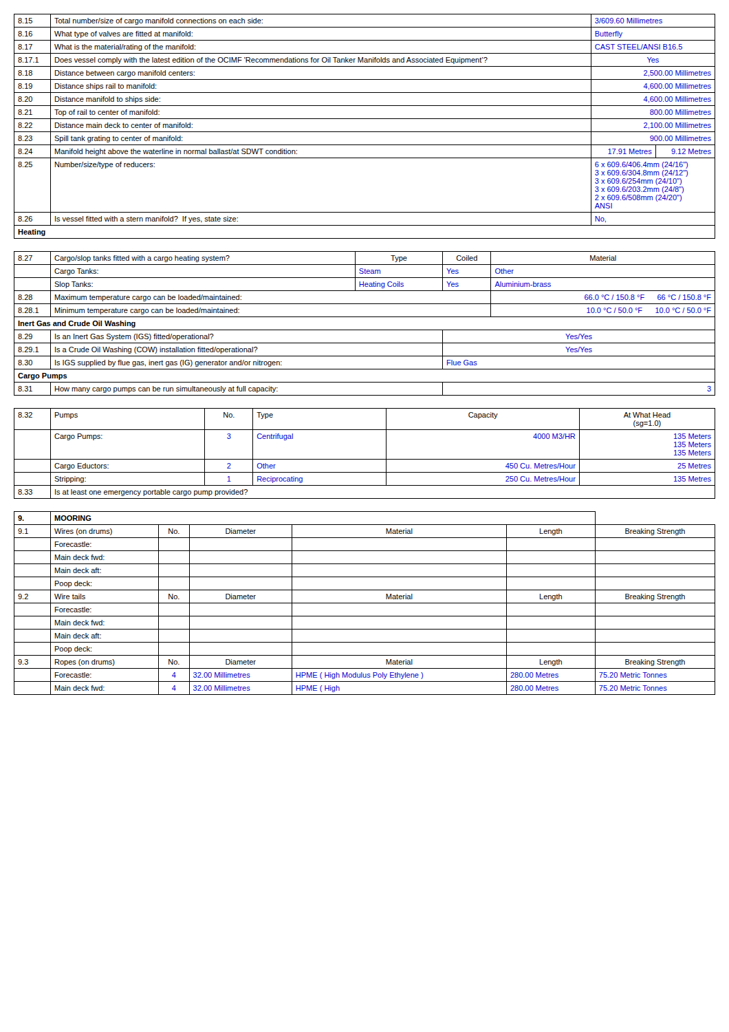| 8.15 | Total number/size of cargo manifold connections on each side: | 3/609.60 Millimetres |
| 8.16 | What type of valves are fitted at manifold: | Butterfly |
| 8.17 | What is the material/rating of the manifold: | CAST STEEL/ANSI B16.5 |
| 8.17.1 | Does vessel comply with the latest edition of the OCIMF 'Recommendations for Oil Tanker Manifolds and Associated Equipment’? | Yes |
| 8.18 | Distance between cargo manifold centers: | 2,500.00 Millimetres |
| 8.19 | Distance ships rail to manifold: | 4,600.00 Millimetres |
| 8.20 | Distance manifold to ships side: | 4,600.00 Millimetres |
| 8.21 | Top of rail to center of manifold: | 800.00 Millimetres |
| 8.22 | Distance main deck to center of manifold: | 2,100.00 Millimetres |
| 8.23 | Spill tank grating to center of manifold: | 900.00 Millimetres |
| 8.24 | Manifold height above the waterline in normal ballast/at SDWT condition: | 17.91 Metres | 9.12 Metres |
| 8.25 | Number/size/type of reducers: | 6 x 609.6/406.4mm (24/16") 3 x 609.6/304.8mm (24/12") 3 x 609.6/254mm (24/10") 3 x 609.6/203.2mm (24/8") 2 x 609.6/508mm (24/20") ANSI |
| 8.26 | Is vessel fitted with a stern manifold? If yes, state size: | No, |
| Heating |
| 8.27 | Cargo/slop tanks fitted with a cargo heating system? | Type | Coiled | Material |
| | Cargo Tanks: | Steam | Yes | Other |
| | Slop Tanks: | Heating Coils | Yes | Aluminium-brass |
| 8.28 | Maximum temperature cargo can be loaded/maintained: | 66.0 °C / 150.8 °F 66 °C / 150.8 °F |
| 8.28.1 | Minimum temperature cargo can be loaded/maintained: | 10.0 °C / 50.0 °F 10.0 °C / 50.0 °F |
| Inert Gas and Crude Oil Washing |
| 8.29 | Is an Inert Gas System (IGS) fitted/operational? | Yes/Yes |
| 8.29.1 | Is a Crude Oil Washing (COW) installation fitted/operational? | Yes/Yes |
| 8.30 | Is IGS supplied by flue gas, inert gas (IG) generator and/or nitrogen: | Flue Gas |
| Cargo Pumps |
| 8.31 | How many cargo pumps can be run simultaneously at full capacity: | 3 |
| 8.32 | Pumps | No. | Type | Capacity | At What Head (sg=1.0) |
| | Cargo Pumps: | 3 | Centrifugal | 4000 M3/HR | 135 Meters 135 Meters 135 Meters |
| | Cargo Eductors: | 2 | Other | 450 Cu. Metres/Hour | 25 Metres |
| | Stripping: | 1 | Reciprocating | 250 Cu. Metres/Hour | 135 Metres |
| 8.33 | Is at least one emergency portable cargo pump provided? |
| 9. | MOORING |
| 9.1 | Wires (on drums) | No. | Diameter | Material | Length | Breaking Strength |
| | Forecastle: | | | | | |
| | Main deck fwd: | | | | | |
| | Main deck aft: | | | | | |
| | Poop deck: | | | | | |
| 9.2 | Wire tails | No. | Diameter | Material | Length | Breaking Strength |
| | Forecastle: | | | | | |
| | Main deck fwd: | | | | | |
| | Main deck aft: | | | | | |
| | Poop deck: | | | | | |
| 9.3 | Ropes (on drums) | No. | Diameter | Material | Length | Breaking Strength |
| | Forecastle: | 4 | 32.00 Millimetres | HPME ( High Modulus Poly Ethylene ) | 280.00 Metres | 75.20 Metric Tonnes |
| | Main deck fwd: | 4 | 32.00 Millimetres | HPME ( High | 280.00 Metres | 75.20 Metric Tonnes |